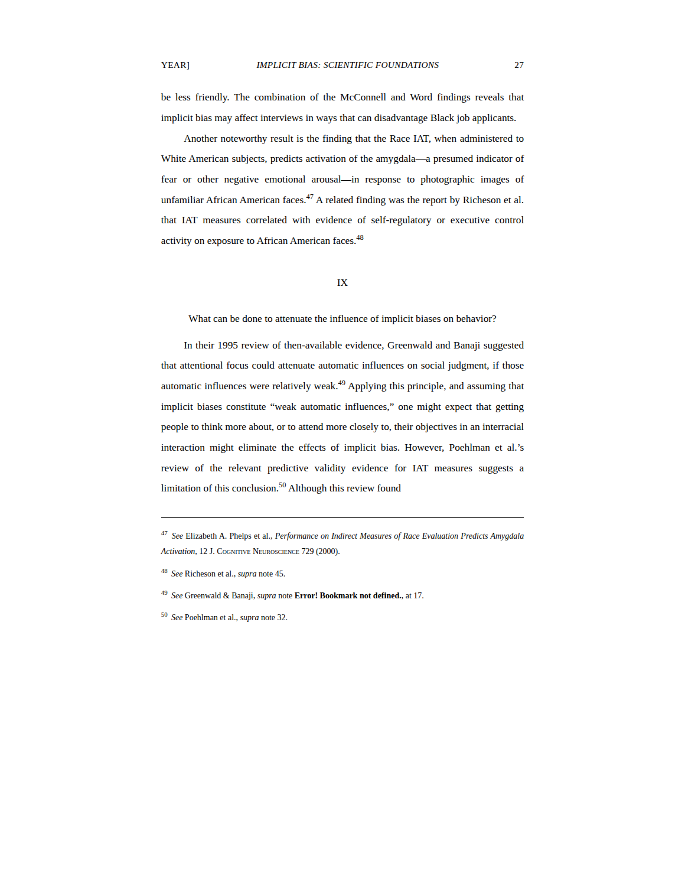Year] Implicit Bias: Scientific Foundations 27
be less friendly. The combination of the McConnell and Word findings reveals that implicit bias may affect interviews in ways that can disadvantage Black job applicants.
Another noteworthy result is the finding that the Race IAT, when administered to White American subjects, predicts activation of the amygdala—a presumed indicator of fear or other negative emotional arousal—in response to photographic images of unfamiliar African American faces.47 A related finding was the report by Richeson et al. that IAT measures correlated with evidence of self-regulatory or executive control activity on exposure to African American faces.48
IX
What can be done to attenuate the influence of implicit biases on behavior?
In their 1995 review of then-available evidence, Greenwald and Banaji suggested that atten­tional focus could attenuate automatic influences on social judgment, if those automatic influ­ences were relatively weak.49 Applying this principle, and assuming that implicit biases constitute “weak automatic influences,” one might expect that getting people to think more about, or to attend more closely to, their objectives in an interracial interaction might eliminate the effects of implicit bias. However, Poehlman et al.’s review of the relevant predictive validity evidence for IAT measures suggests a limitation of this conclusion.50 Although this review found
47 See Elizabeth A. Phelps et al., Performance on Indirect Measures of Race Evaluation Predicts Amygdala Activation, 12 J. Cognitive Neuroscience 729 (2000).
48 See Richeson et al., supra note 45.
49 See Greenwald & Banaji, supra note Error! Bookmark not defined., at 17.
50 See Poehlman et al., supra note 32.